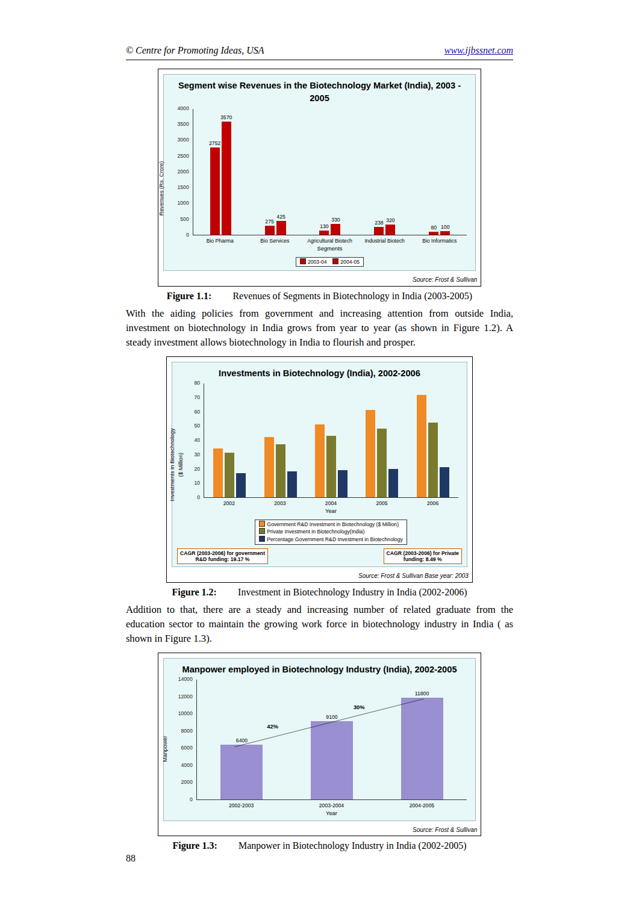© Centre for Promoting Ideas, USA
www.ijbssnet.com
Segment wise Revenues in the Biotechnology Market (India), 2003 - 2005
Revenues (Rs. Crore)
4000 3500 3000 2500 2000 1500 1000 500 0
2752
3570
275
425
130
330
238
320
80
100
Bio Pharma Bio Services Agricultural Biotech Industrial Biotech Bio Informatics
Segments
2003-04 2004-05
Source: Frost & Sullivan
Figure 1.1: Revenues of Segments in Biotechnology in India (2003-2005)
With the aiding policies from government and increasing attention from outside India, investment on biotechnology in India grows from year to year (as shown in Figure 1.2). A steady investment allows biotechnology in India to flourish and prosper.
Investments in Biotechnology (India), 2002-2006
Investments in Biotechnology
($ Million)
80 70 60 50 40 30 20 10 0
20022003200420052006
Year
Government R&D Investment in Biotechnology ($ Million)
Private Investment in Biotechnology(India)
Percentage Government R&D Investment in Biotechnology
CAGR (2003-2006) for government
R&D funding: 19.17 %
CAGR (2003-2006) for Private
funding: 8.49 %
Source: Frost & Sullivan Base year: 2003
Figure 1.2: Investment in Biotechnology Industry in India (2002-2006)
Addition to that, there are a steady and increasing number of related graduate from the education sector to maintain the growing work force in biotechnology industry in India ( as shown in Figure 1.3).
Manpower employed in Biotechnology Industry (India), 2002-2005
Manpower
14000 12000 10000 8000 6000 4000 2000 0
6400
9100
11800
42% 30%
2002-20032003-20042004-2005
Year
Source: Frost & Sullivan
Figure 1.3: Manpower in Biotechnology Industry in India (2002-2005)
88